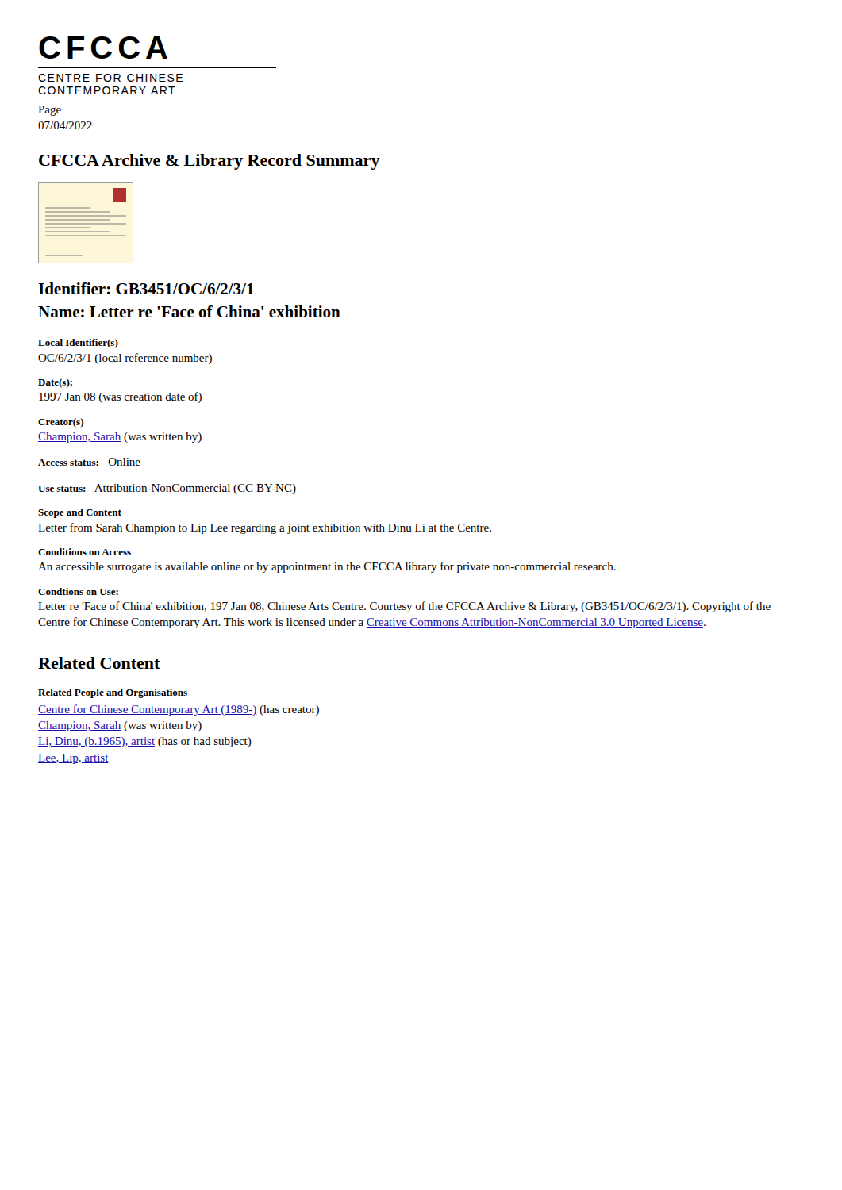CFCCA
CENTRE FOR CHINESE
CONTEMPORARY ART
Page
07/04/2022
CFCCA Archive & Library Record Summary
Identifier: GB3451/OC/6/2/3/1
Name: Letter re 'Face of China' exhibition
Local Identifier(s)
OC/6/2/3/1 (local reference number)
Date(s):
1997 Jan 08 (was creation date of)
Creator(s)
Champion, Sarah (was written by)
Access status: Online
Use status: Attribution-NonCommercial (CC BY-NC)
Scope and Content
Letter from Sarah Champion to Lip Lee regarding a joint exhibition with Dinu Li at the Centre.
Conditions on Access
An accessible surrogate is available online or by appointment in the CFCCA library for private non-commercial research.
Condtions on Use:
Letter re 'Face of China' exhibition, 197 Jan 08, Chinese Arts Centre. Courtesy of the CFCCA Archive & Library, (GB3451/OC/6/2/3/1). Copyright of the Centre for Chinese Contemporary Art. This work is licensed under a Creative Commons Attribution-NonCommercial 3.0 Unported License.
Related Content
Related People and Organisations
Centre for Chinese Contemporary Art (1989-) (has creator)
Champion, Sarah (was written by)
Li, Dinu, (b.1965), artist (has or had subject)
Lee, Lip, artist